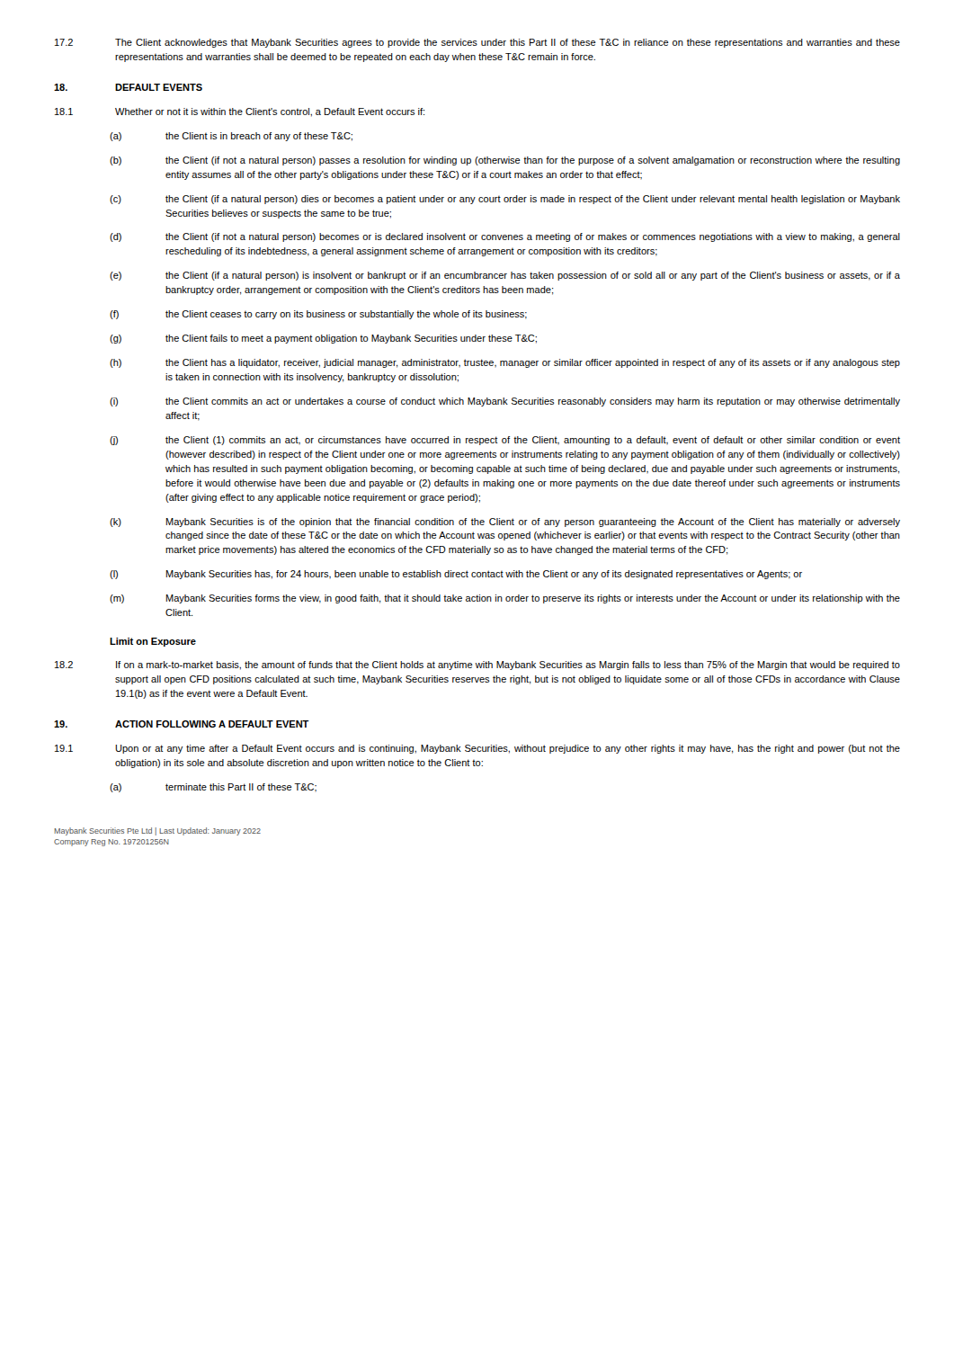17.2
The Client acknowledges that Maybank Securities agrees to provide the services under this Part II of these T&C in reliance on these representations and warranties and these representations and warranties shall be deemed to be repeated on each day when these T&C remain in force.
18.
DEFAULT EVENTS
18.1
Whether or not it is within the Client's control, a Default Event occurs if:
(a)
the Client is in breach of any of these T&C;
(b)
the Client (if not a natural person) passes a resolution for winding up (otherwise than for the purpose of a solvent amalgamation or reconstruction where the resulting entity assumes all of the other party's obligations under these T&C) or if a court makes an order to that effect;
(c)
the Client (if a natural person) dies or becomes a patient under or any court order is made in respect of the Client under relevant mental health legislation or Maybank Securities believes or suspects the same to be true;
(d)
the Client (if not a natural person) becomes or is declared insolvent or convenes a meeting of or makes or commences negotiations with a view to making, a general rescheduling of its indebtedness, a general assignment scheme of arrangement or composition with its creditors;
(e)
the Client (if a natural person) is insolvent or bankrupt or if an encumbrancer has taken possession of or sold all or any part of the Client's business or assets, or if a bankruptcy order, arrangement or composition with the Client's creditors has been made;
(f)
the Client ceases to carry on its business or substantially the whole of its business;
(g)
the Client fails to meet a payment obligation to Maybank Securities under these T&C;
(h)
the Client has a liquidator, receiver, judicial manager, administrator, trustee, manager or similar officer appointed in respect of any of its assets or if any analogous step is taken in connection with its insolvency, bankruptcy or dissolution;
(i)
the Client commits an act or undertakes a course of conduct which Maybank Securities reasonably considers may harm its reputation or may otherwise detrimentally affect it;
(j)
the Client (1) commits an act, or circumstances have occurred in respect of the Client, amounting to a default, event of default or other similar condition or event (however described) in respect of the Client under one or more agreements or instruments relating to any payment obligation of any of them (individually or collectively) which has resulted in such payment obligation becoming, or becoming capable at such time of being declared, due and payable under such agreements or instruments, before it would otherwise have been due and payable or (2) defaults in making one or more payments on the due date thereof under such agreements or instruments (after giving effect to any applicable notice requirement or grace period);
(k)
Maybank Securities is of the opinion that the financial condition of the Client or of any person guaranteeing the Account of the Client has materially or adversely changed since the date of these T&C or the date on which the Account was opened (whichever is earlier) or that events with respect to the Contract Security (other than market price movements) has altered the economics of the CFD materially so as to have changed the material terms of the CFD;
(l)
Maybank Securities has, for 24 hours, been unable to establish direct contact with the Client or any of its designated representatives or Agents; or
(m)
Maybank Securities forms the view, in good faith, that it should take action in order to preserve its rights or interests under the Account or under its relationship with the Client.
Limit on Exposure
18.2
If on a mark-to-market basis, the amount of funds that the Client holds at anytime with Maybank Securities as Margin falls to less than 75% of the Margin that would be required to support all open CFD positions calculated at such time, Maybank Securities reserves the right, but is not obliged to liquidate some or all of those CFDs in accordance with Clause 19.1(b) as if the event were a Default Event.
19.
ACTION FOLLOWING A DEFAULT EVENT
19.1
Upon or at any time after a Default Event occurs and is continuing, Maybank Securities, without prejudice to any other rights it may have, has the right and power (but not the obligation) in its sole and absolute discretion and upon written notice to the Client to:
(a)
terminate this Part II of these T&C;
Maybank Securities Pte Ltd | Last Updated: January 2022
Company Reg No. 197201256N